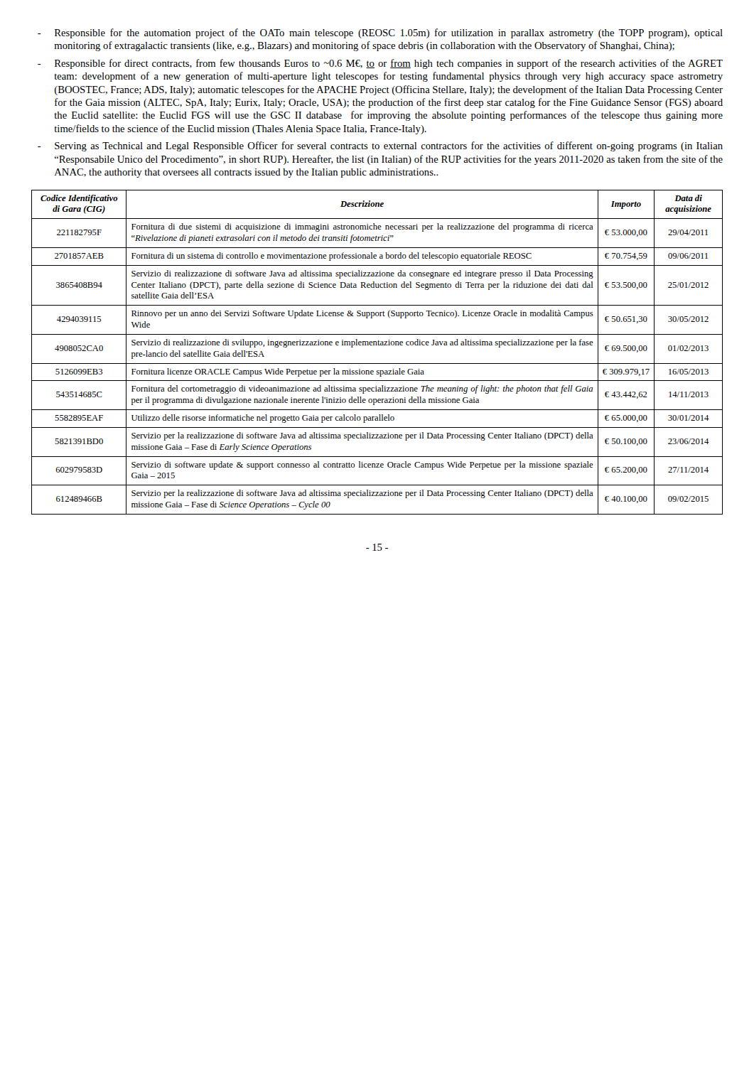Responsible for the automation project of the OATo main telescope (REOSC 1.05m) for utilization in parallax astrometry (the TOPP program), optical monitoring of extragalactic transients (like, e.g., Blazars) and monitoring of space debris (in collaboration with the Observatory of Shanghai, China);
Responsible for direct contracts, from few thousands Euros to ~0.6 M€, to or from high tech companies in support of the research activities of the AGRET team: development of a new generation of multi-aperture light telescopes for testing fundamental physics through very high accuracy space astrometry (BOOSTEC, France; ADS, Italy); automatic telescopes for the APACHE Project (Officina Stellare, Italy); the development of the Italian Data Processing Center for the Gaia mission (ALTEC, SpA, Italy; Eurix, Italy; Oracle, USA); the production of the first deep star catalog for the Fine Guidance Sensor (FGS) aboard the Euclid satellite: the Euclid FGS will use the GSC II database for improving the absolute pointing performances of the telescope thus gaining more time/fields to the science of the Euclid mission (Thales Alenia Space Italia, France-Italy).
Serving as Technical and Legal Responsible Officer for several contracts to external contractors for the activities of different on-going programs (in Italian “Responsabile Unico del Procedimento”, in short RUP). Hereafter, the list (in Italian) of the RUP activities for the years 2011-2020 as taken from the site of the ANAC, the authority that oversees all contracts issued by the Italian public administrations..
| Codice Identificativo di Gara (CIG) | Descrizione | Importo | Data di acquisizione |
| --- | --- | --- | --- |
| 221182795F | Fornitura di due sistemi di acquisizione di immagini astronomiche necessari per la realizzazione del programma di ricerca “ Rivelazione di pianeti extrasolari con il metodo dei transiti fotometrici ” | € 53.000,00 | 29/04/2011 |
| 2701857AEB | Fornitura di un sistema di controllo e movimentazione professionale a bordo del telescopio equatoriale REOSC | € 70.754,59 | 09/06/2011 |
| 3865408B94 | Servizio di realizzazione di software Java ad altissima specializzazione da consegnare ed integrare presso il Data Processing Center Italiano (DPCT), parte della sezione di Science Data Reduction del Segmento di Terra per la riduzione dei dati dal satellite Gaia dell’ESA | € 53.500,00 | 25/01/2012 |
| 4294039115 | Rinnovo per un anno dei Servizi Software Update License & Support (Supporto Tecnico). Licenze Oracle in modalità Campus Wide | € 50.651,30 | 30/05/2012 |
| 4908052CA0 | Servizio di realizzazione di sviluppo, ingegnerizzazione e implementazione codice Java ad altissima specializzazione per la fase pre-lancio del satellite Gaia dell'ESA | € 69.500,00 | 01/02/2013 |
| 5126099EB3 | Fornitura licenze ORACLE Campus Wide Perpetue per la missione spaziale Gaia | € 309.979,17 | 16/05/2013 |
| 543514685C | Fornitura del cortometraggio di videoanimazione ad altissima specializzazione The meaning of light: the photon that fell Gaia per il programma di divulgazione nazionale inerente l'inizio delle operazioni della missione Gaia | € 43.442,62 | 14/11/2013 |
| 5582895EAF | Utilizzo delle risorse informatiche nel progetto Gaia per calcolo parallelo | € 65.000,00 | 30/01/2014 |
| 5821391BD0 | Servizio per la realizzazione di software Java ad altissima specializzazione per il Data Processing Center Italiano (DPCT) della missione Gaia – Fase di Early Science Operations | € 50.100,00 | 23/06/2014 |
| 602979583D | Servizio di software update & support connesso al contratto licenze Oracle Campus Wide Perpetue per la missione spaziale Gaia – 2015 | € 65.200,00 | 27/11/2014 |
| 612489466B | Servizio per la realizzazione di software Java ad altissima specializzazione per il Data Processing Center Italiano (DPCT) della missione Gaia – Fase di Science Operations – Cycle 00 | € 40.100,00 | 09/02/2015 |
- 15 -